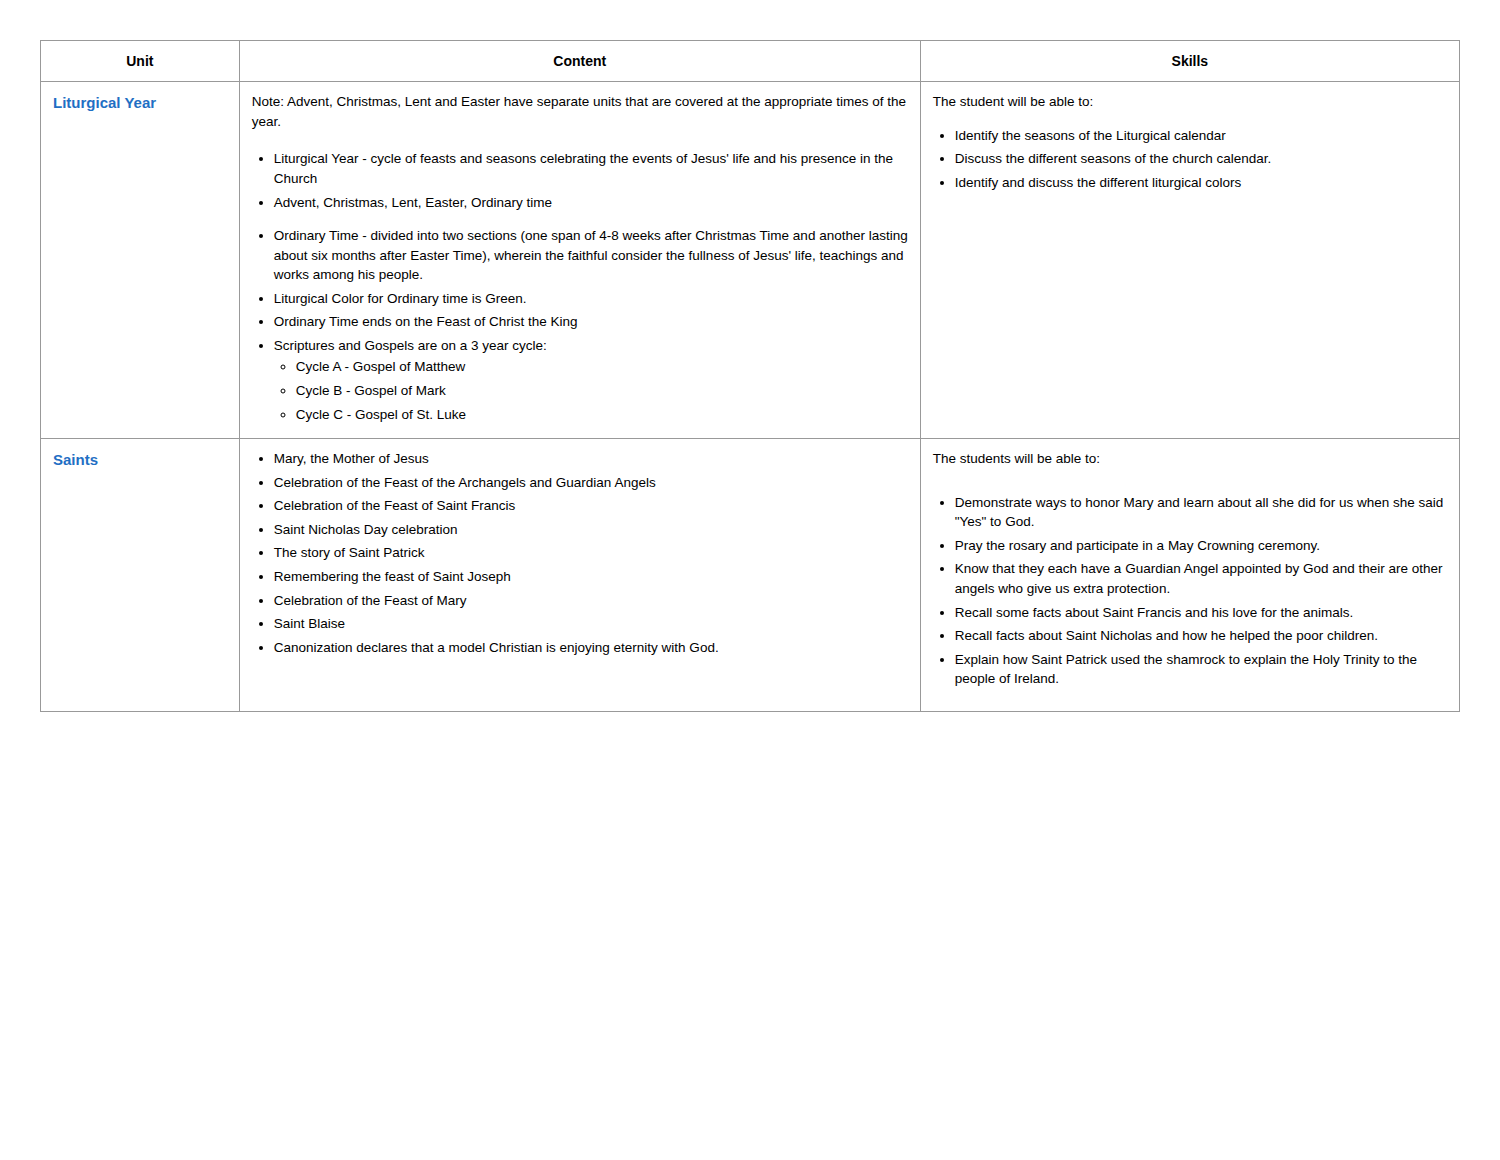| Unit | Content | Skills |
| --- | --- | --- |
| Liturgical Year | Note: Advent, Christmas, Lent and Easter have separate units that are covered at the appropriate times of the year. Liturgical Year - cycle of feasts and seasons celebrating the events of Jesus' life and his presence in the Church Advent, Christmas, Lent, Easter, Ordinary time Ordinary Time - divided into two sections (one span of 4-8 weeks after Christmas Time and another lasting about six months after Easter Time), wherein the faithful consider the fullness of Jesus' life, teachings and works among his people. Liturgical Color for Ordinary time is Green. Ordinary Time ends on the Feast of Christ the King Scriptures and Gospels are on a 3 year cycle: Cycle A - Gospel of Matthew Cycle B - Gospel of Mark Cycle C - Gospel of St. Luke | The student will be able to: Identify the seasons of the Liturgical calendar Discuss the different seasons of the church calendar. Identify and discuss the different liturgical colors |
| Saints | Mary, the Mother of Jesus Celebration of the Feast of the Archangels and Guardian Angels Celebration of the Feast of Saint Francis Saint Nicholas Day celebration The story of Saint Patrick Remembering the feast of Saint Joseph Celebration of the Feast of Mary Saint Blaise Canonization declares that a model Christian is enjoying eternity with God. | The students will be able to: Demonstrate ways to honor Mary and learn about all she did for us when she said "Yes" to God. Pray the rosary and participate in a May Crowning ceremony. Know that they each have a Guardian Angel appointed by God and their are other angels who give us extra protection. Recall some facts about Saint Francis and his love for the animals. Recall facts about Saint Nicholas and how he helped the poor children. Explain how Saint Patrick used the shamrock to explain the Holy Trinity to the people of Ireland. |